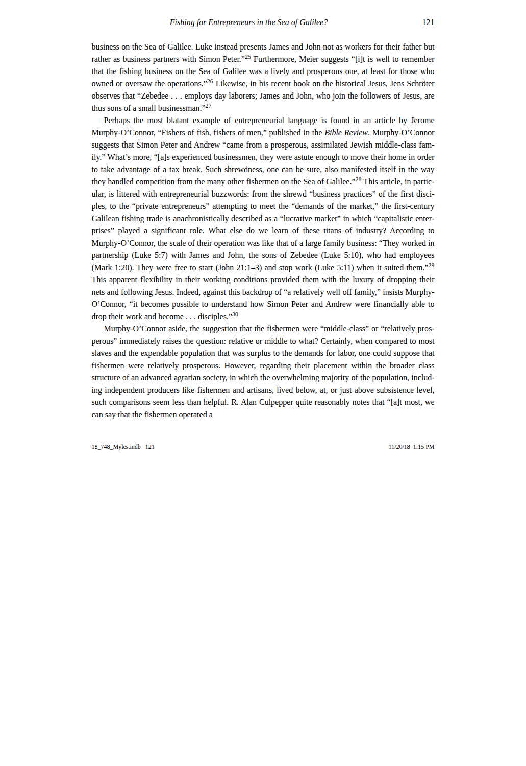Fishing for Entrepreneurs in the Sea of Galilee? 121
business on the Sea of Galilee. Luke instead presents James and John not as workers for their father but rather as business partners with Simon Peter.”25 Furthermore, Meier suggests “[i]t is well to remember that the fishing business on the Sea of Galilee was a lively and prosperous one, at least for those who owned or oversaw the operations.”26 Likewise, in his recent book on the historical Jesus, Jens Schröter observes that “Zebedee . . . employs day laborers; James and John, who join the followers of Jesus, are thus sons of a small businessman.”27
Perhaps the most blatant example of entrepreneurial language is found in an article by Jerome Murphy-O’Connor, “Fishers of fish, fishers of men,” published in the Bible Review. Murphy-O’Connor suggests that Simon Peter and Andrew “came from a prosperous, assimilated Jewish middle-class family.” What’s more, “[a]s experienced businessmen, they were astute enough to move their home in order to take advantage of a tax break. Such shrewdness, one can be sure, also manifested itself in the way they handled competition from the many other fishermen on the Sea of Galilee.”28 This article, in particular, is littered with entrepreneurial buzzwords: from the shrewd “business practices” of the first disciples, to the “private entrepreneurs” attempting to meet the “demands of the market,” the first-century Galilean fishing trade is anachronistically described as a “lucrative market” in which “capitalistic enterprises” played a significant role. What else do we learn of these titans of industry? According to Murphy-O’Connor, the scale of their operation was like that of a large family business: “They worked in partnership (Luke 5:7) with James and John, the sons of Zebedee (Luke 5:10), who had employees (Mark 1:20). They were free to start (John 21:1–3) and stop work (Luke 5:11) when it suited them.”29 This apparent flexibility in their working conditions provided them with the luxury of dropping their nets and following Jesus. Indeed, against this backdrop of “a relatively well off family,” insists Murphy-O’Connor, “it becomes possible to understand how Simon Peter and Andrew were financially able to drop their work and become . . . disciples.”30
Murphy-O’Connor aside, the suggestion that the fishermen were “middle-class” or “relatively prosperous” immediately raises the question: relative or middle to what? Certainly, when compared to most slaves and the expendable population that was surplus to the demands for labor, one could suppose that fishermen were relatively prosperous. However, regarding their placement within the broader class structure of an advanced agrarian society, in which the overwhelming majority of the population, including independent producers like fishermen and artisans, lived below, at, or just above subsistence level, such comparisons seem less than helpful. R. Alan Culpepper quite reasonably notes that “[a]t most, we can say that the fishermen operated a
18_748_Myles.indb 121 11/20/18 1:15 PM